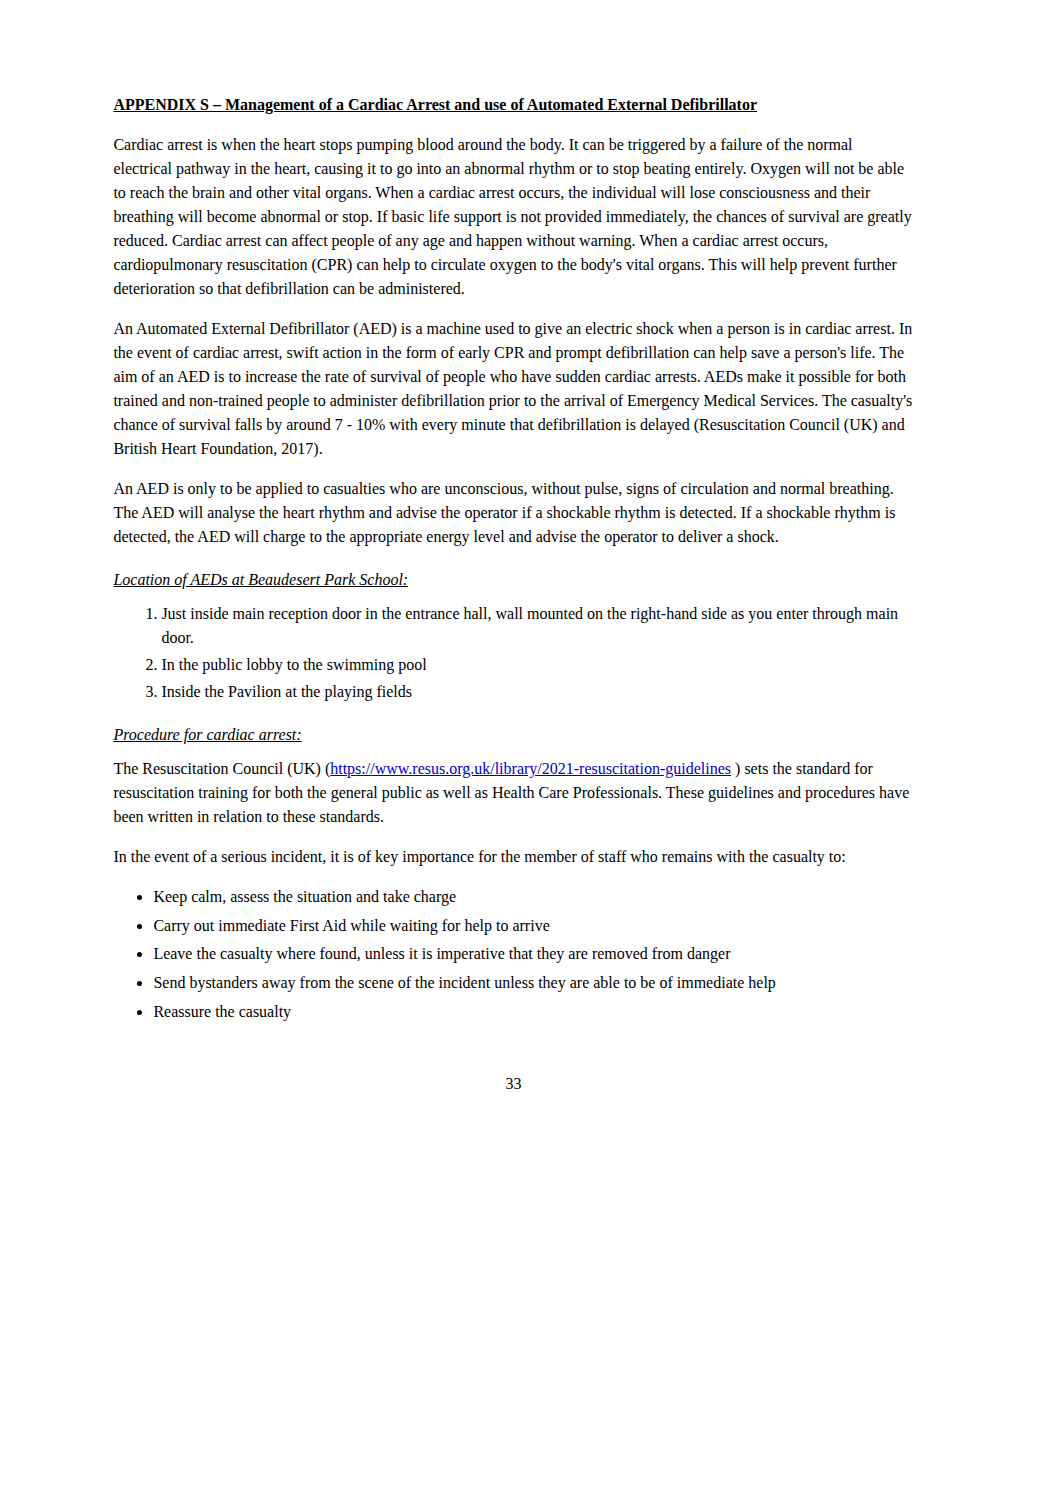APPENDIX S – Management of a Cardiac Arrest and use of Automated External Defibrillator
Cardiac arrest is when the heart stops pumping blood around the body. It can be triggered by a failure of the normal electrical pathway in the heart, causing it to go into an abnormal rhythm or to stop beating entirely. Oxygen will not be able to reach the brain and other vital organs. When a cardiac arrest occurs, the individual will lose consciousness and their breathing will become abnormal or stop. If basic life support is not provided immediately, the chances of survival are greatly reduced. Cardiac arrest can affect people of any age and happen without warning. When a cardiac arrest occurs, cardiopulmonary resuscitation (CPR) can help to circulate oxygen to the body's vital organs. This will help prevent further deterioration so that defibrillation can be administered.
An Automated External Defibrillator (AED) is a machine used to give an electric shock when a person is in cardiac arrest. In the event of cardiac arrest, swift action in the form of early CPR and prompt defibrillation can help save a person's life. The aim of an AED is to increase the rate of survival of people who have sudden cardiac arrests. AEDs make it possible for both trained and non-trained people to administer defibrillation prior to the arrival of Emergency Medical Services. The casualty's chance of survival falls by around 7 - 10% with every minute that defibrillation is delayed (Resuscitation Council (UK) and British Heart Foundation, 2017).
An AED is only to be applied to casualties who are unconscious, without pulse, signs of circulation and normal breathing. The AED will analyse the heart rhythm and advise the operator if a shockable rhythm is detected. If a shockable rhythm is detected, the AED will charge to the appropriate energy level and advise the operator to deliver a shock.
Location of AEDs at Beaudesert Park School:
Just inside main reception door in the entrance hall, wall mounted on the right-hand side as you enter through main door.
In the public lobby to the swimming pool
Inside the Pavilion at the playing fields
Procedure for cardiac arrest:
The Resuscitation Council (UK) (https://www.resus.org.uk/library/2021-resuscitation-guidelines ) sets the standard for resuscitation training for both the general public as well as Health Care Professionals. These guidelines and procedures have been written in relation to these standards.
In the event of a serious incident, it is of key importance for the member of staff who remains with the casualty to:
Keep calm, assess the situation and take charge
Carry out immediate First Aid while waiting for help to arrive
Leave the casualty where found, unless it is imperative that they are removed from danger
Send bystanders away from the scene of the incident unless they are able to be of immediate help
Reassure the casualty
33